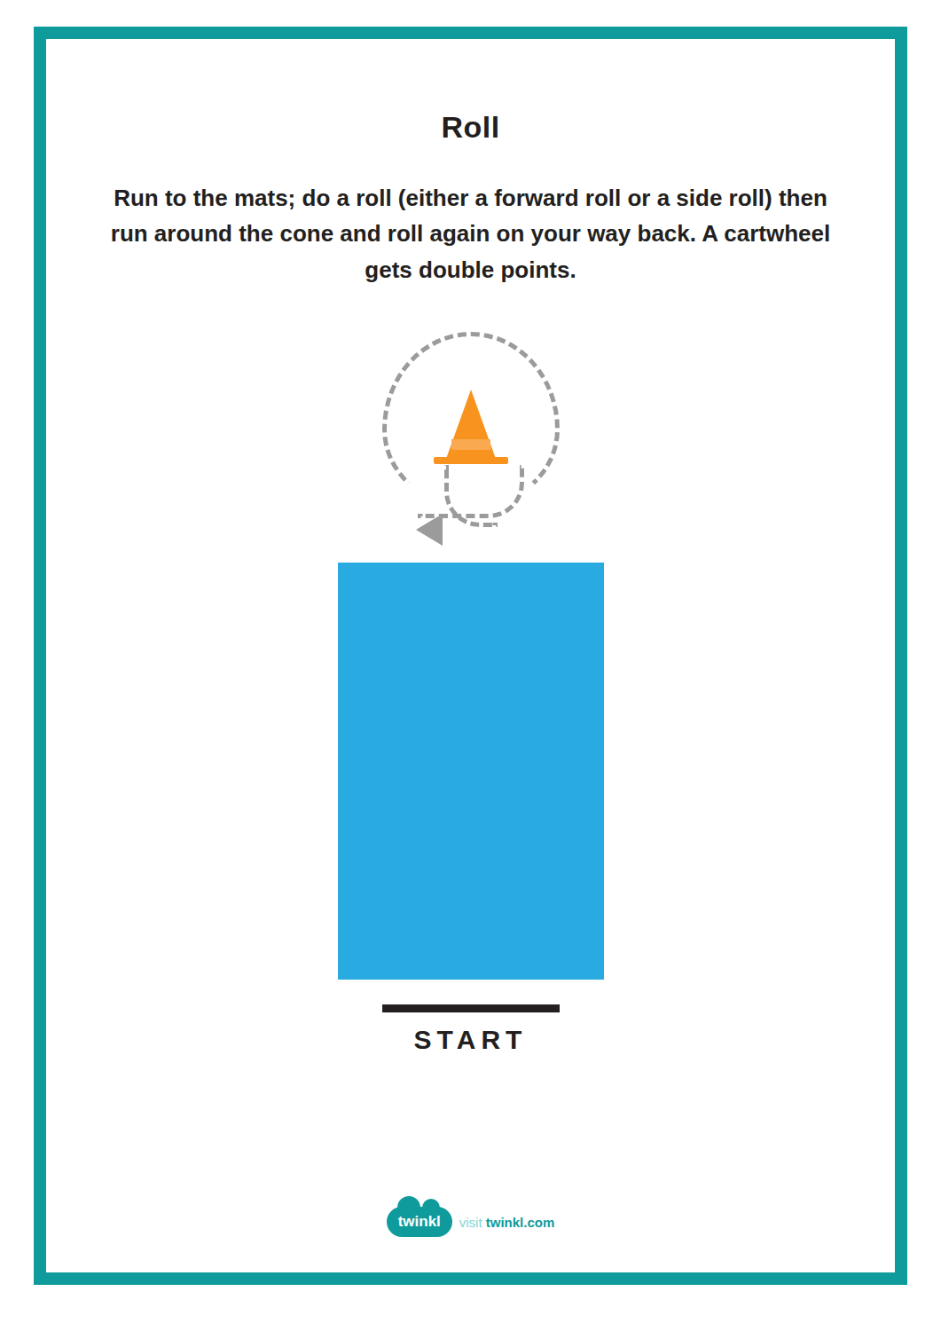Roll
Run to the mats; do a roll (either a forward roll or a side roll) then run around the cone and roll again on your way back. A cartwheel gets double points.
START
twinkl
visit twinkl.com